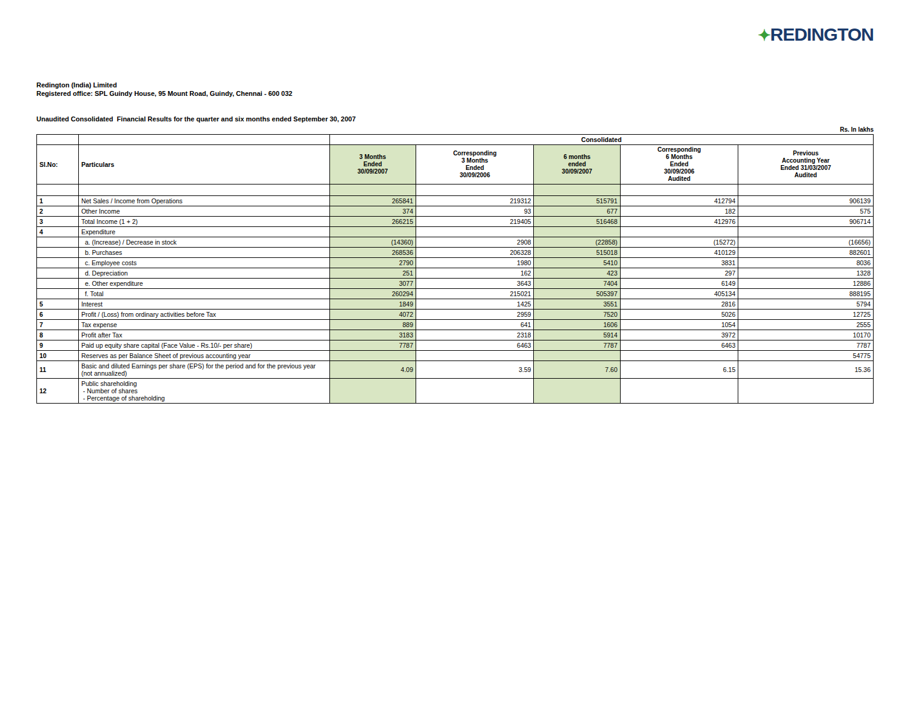✦REDINGTON
Redington (India) Limited
Registered office: SPL Guindy House, 95 Mount Road, Guindy, Chennai - 600 032
Unaudited Consolidated Financial Results for the quarter and six months ended September 30, 2007
Rs. In lakhs
| | | Consolidated |
| --- | --- | --- |
| Sl.No: | Particulars | 3 Months Ended 30/09/2007 | Corresponding 3 Months Ended 30/09/2006 | 6 months ended 30/09/2007 | Corresponding 6 Months Ended 30/09/2006 Audited | Previous Accounting Year Ended 31/03/2007 Audited |
| 1 | Net Sales / Income from Operations | 265841 | 219312 | 515791 | 412794 | 906139 |
| 2 | Other Income | 374 | 93 | 677 | 182 | 575 |
| 3 | Total Income (1 + 2) | 266215 | 219405 | 516468 | 412976 | 906714 |
| 4 | Expenditure | | | | | |
| | a. (Increase) / Decrease in stock | (14360) | 2908 | (22858) | (15272) | (16656) |
| | b. Purchases | 268536 | 206328 | 515018 | 410129 | 882601 |
| | c. Employee costs | 2790 | 1980 | 5410 | 3831 | 8036 |
| | d. Depreciation | 251 | 162 | 423 | 297 | 1328 |
| | e. Other expenditure | 3077 | 3643 | 7404 | 6149 | 12886 |
| | f. Total | 260294 | 215021 | 505397 | 405134 | 888195 |
| 5 | Interest | 1849 | 1425 | 3551 | 2816 | 5794 |
| 6 | Profit / (Loss) from ordinary activities before Tax | 4072 | 2959 | 7520 | 5026 | 12725 |
| 7 | Tax expense | 889 | 641 | 1606 | 1054 | 2555 |
| 8 | Profit after Tax | 3183 | 2318 | 5914 | 3972 | 10170 |
| 9 | Paid up equity share capital (Face Value - Rs.10/- per share) | 7787 | 6463 | 7787 | 6463 | 7787 |
| 10 | Reserves as per Balance Sheet of previous accounting year | | | | | 54775 |
| 11 | Basic and diluted Earnings per share (EPS) for the period and for the previous year (not annualized) | 4.09 | 3.59 | 7.60 | 6.15 | 15.36 |
| 12 | Public shareholding - Number of shares - Percentage of shareholding | | | | | |